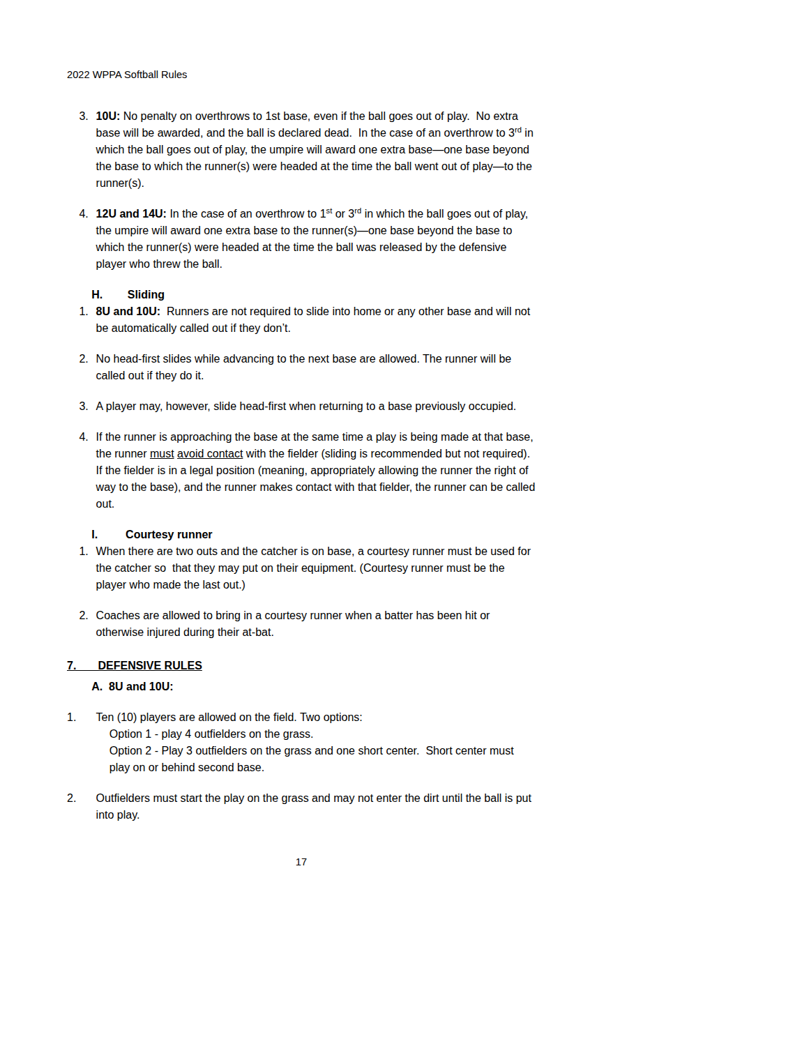2022 WPPA Softball Rules
10U: No penalty on overthrows to 1st base, even if the ball goes out of play. No extra base will be awarded, and the ball is declared dead. In the case of an overthrow to 3rd in which the ball goes out of play, the umpire will award one extra base—one base beyond the base to which the runner(s) were headed at the time the ball went out of play—to the runner(s).
12U and 14U: In the case of an overthrow to 1st or 3rd in which the ball goes out of play, the umpire will award one extra base to the runner(s)—one base beyond the base to which the runner(s) were headed at the time the ball was released by the defensive player who threw the ball.
H. Sliding
8U and 10U: Runners are not required to slide into home or any other base and will not be automatically called out if they don’t.
No head-first slides while advancing to the next base are allowed. The runner will be called out if they do it.
A player may, however, slide head-first when returning to a base previously occupied.
If the runner is approaching the base at the same time a play is being made at that base, the runner must avoid contact with the fielder (sliding is recommended but not required). If the fielder is in a legal position (meaning, appropriately allowing the runner the right of way to the base), and the runner makes contact with that fielder, the runner can be called out.
I. Courtesy runner
When there are two outs and the catcher is on base, a courtesy runner must be used for the catcher so that they may put on their equipment. (Courtesy runner must be the player who made the last out.)
Coaches are allowed to bring in a courtesy runner when a batter has been hit or otherwise injured during their at-bat.
7. DEFENSIVE RULES
A. 8U and 10U:
1.
Ten (10) players are allowed on the field. Two options:
Option 1 - play 4 outfielders on the grass.
Option 2 - Play 3 outfielders on the grass and one short center. Short center must play on or behind second base.
2.
Outfielders must start the play on the grass and may not enter the dirt until the ball is put into play.
17